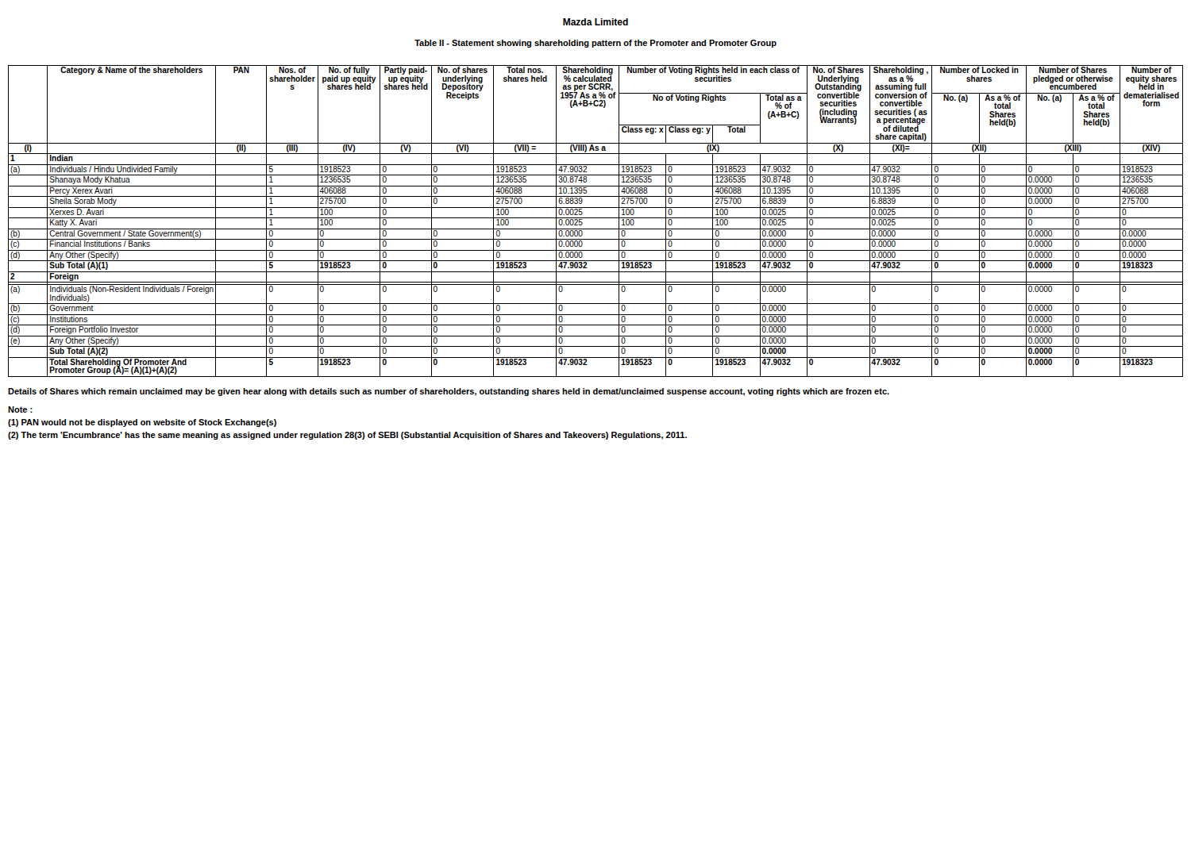| Mazda Limited |
| Table II - Statement showing shareholding pattern of the Promoter and Promoter Group |
| | Category & Name of the shareholders | PAN | Nos. of shareholders | No. of fully paid up equity shares held | Partly paid-up equity shares held | No. of shares underlying Depository Receipts | Total nos. shares held | Shareholding % calculated as per SCRR, 1957 As a % of (A+B+C2) | Number of Voting Rights held in each class of securities | No. of Shares Underlying Outstanding convertible securities (including Warrants) | Shareholding , as a % assuming full conversion of convertible securities ( as a percentage of diluted share capital) | Number of Locked in shares | Number of Shares pledged or otherwise encumbered | Number of equity shares held in dematerialised form |
| --- | --- | --- | --- | --- | --- | --- | --- | --- | --- | --- | --- | --- | --- | --- |
| No of Voting Rights | Total as a % of (A+B+C) | No. (a) | As a % of total Shares held(b) | No. (a) | As a % of total Shares held(b) |
| Class eg: x | Class eg: y | Total |
| (I) | | (II) | (III) | (IV) | (V) | (VI) | (VII) = | (VIII) As a | (IX) | (X) | (XI)= | (XII) | (XIII) | (XIV) |
| 1 | Indian | | | | | | | | | | | | | | | | | | |
| (a) | Individuals / Hindu Undivided Family | | 5 | 1918523 | 0 | 0 | 1918523 | 47.9032 | 1918523 | 0 | 1918523 | 47.9032 | 0 | 47.9032 | 0 | 0 | 0 | 0 | 1918523 |
| | Shanaya Mody Khatua | | 1 | 1236535 | 0 | 0 | 1236535 | 30.8748 | 1236535 | 0 | 1236535 | 30.8748 | 0 | 30.8748 | 0 | 0 | 0.0000 | 0 | 1236535 |
| | Percy Xerex Avari | | 1 | 406088 | 0 | 0 | 406088 | 10.1395 | 406088 | 0 | 406088 | 10.1395 | 0 | 10.1395 | 0 | 0 | 0.0000 | 0 | 406088 |
| | Sheila Sorab Mody | | 1 | 275700 | 0 | 0 | 275700 | 6.8839 | 275700 | 0 | 275700 | 6.8839 | 0 | 6.8839 | 0 | 0 | 0.0000 | 0 | 275700 |
| | Xerxes D. Avari | | 1 | 100 | 0 | | 100 | 0.0025 | 100 | 0 | 100 | 0.0025 | 0 | 0.0025 | 0 | 0 | 0 | 0 | 0 |
| | Katty X. Avari | | 1 | 100 | 0 | | 100 | 0.0025 | 100 | 0 | 100 | 0.0025 | 0 | 0.0025 | 0 | 0 | 0 | 0 | 0 |
| (b) | Central Government / State Government(s) | | 0 | 0 | 0 | 0 | 0 | 0.0000 | 0 | 0 | 0 | 0.0000 | 0 | 0.0000 | 0 | 0 | 0.0000 | 0 | 0.0000 |
| (c) | Financial Institutions / Banks | | 0 | 0 | 0 | 0 | 0 | 0.0000 | 0 | 0 | 0 | 0.0000 | 0 | 0.0000 | 0 | 0 | 0.0000 | 0 | 0.0000 |
| (d) | Any Other (Specify) | | 0 | 0 | 0 | 0 | 0 | 0.0000 | 0 | 0 | 0 | 0.0000 | 0 | 0.0000 | 0 | 0 | 0.0000 | 0 | 0.0000 |
| | Sub Total (A)(1) | | 5 | 1918523 | 0 | 0 | 1918523 | 47.9032 | 1918523 | | 1918523 | 47.9032 | 0 | 47.9032 | 0 | 0 | 0.0000 | 0 | 1918323 |
| 2 | Foreign | | | | | | | | | | | | | | | | | | |
| (a) | Individuals (Non-Resident Individuals / Foreign Individuals) | | 0 | 0 | 0 | 0 | 0 | 0 | 0 | 0 | 0 | 0.0000 | | 0 | 0 | 0 | 0.0000 | 0 | 0 |
| (b) | Government | | 0 | 0 | 0 | 0 | 0 | 0 | 0 | 0 | 0 | 0.0000 | | 0 | 0 | 0 | 0.0000 | 0 | 0 |
| (c) | Institutions | | 0 | 0 | 0 | 0 | 0 | 0 | 0 | 0 | 0 | 0.0000 | | 0 | 0 | 0 | 0.0000 | 0 | 0 |
| (d) | Foreign Portfolio Investor | | 0 | 0 | 0 | 0 | 0 | 0 | 0 | 0 | 0 | 0.0000 | | 0 | 0 | 0 | 0.0000 | 0 | 0 |
| (e) | Any Other (Specify) | | 0 | 0 | 0 | 0 | 0 | 0 | 0 | 0 | 0 | 0.0000 | | 0 | 0 | 0 | 0.0000 | 0 | 0 |
| | Sub Total (A)(2) | | 0 | 0 | 0 | 0 | 0 | 0 | 0 | 0 | 0 | 0.0000 | | 0 | 0 | 0 | 0.0000 | 0 | 0 |
| | Total Shareholding Of Promoter And Promoter Group (A)= (A)(1)+(A)(2) | | 5 | 1918523 | 0 | 0 | 1918523 | 47.9032 | 1918523 | 0 | 1918523 | 47.9032 | 0 | 47.9032 | 0 | 0 | 0.0000 | 0 | 1918323 |
Details of Shares which remain unclaimed may be given hear along with details such as number of shareholders, outstanding shares held in demat/unclaimed suspense account, voting rights which are frozen etc.
Note :
(1) PAN would not be displayed on website of Stock Exchange(s)
(2) The term 'Encumbrance' has the same meaning as assigned under regulation 28(3) of SEBI (Substantial Acquisition of Shares and Takeovers) Regulations, 2011.